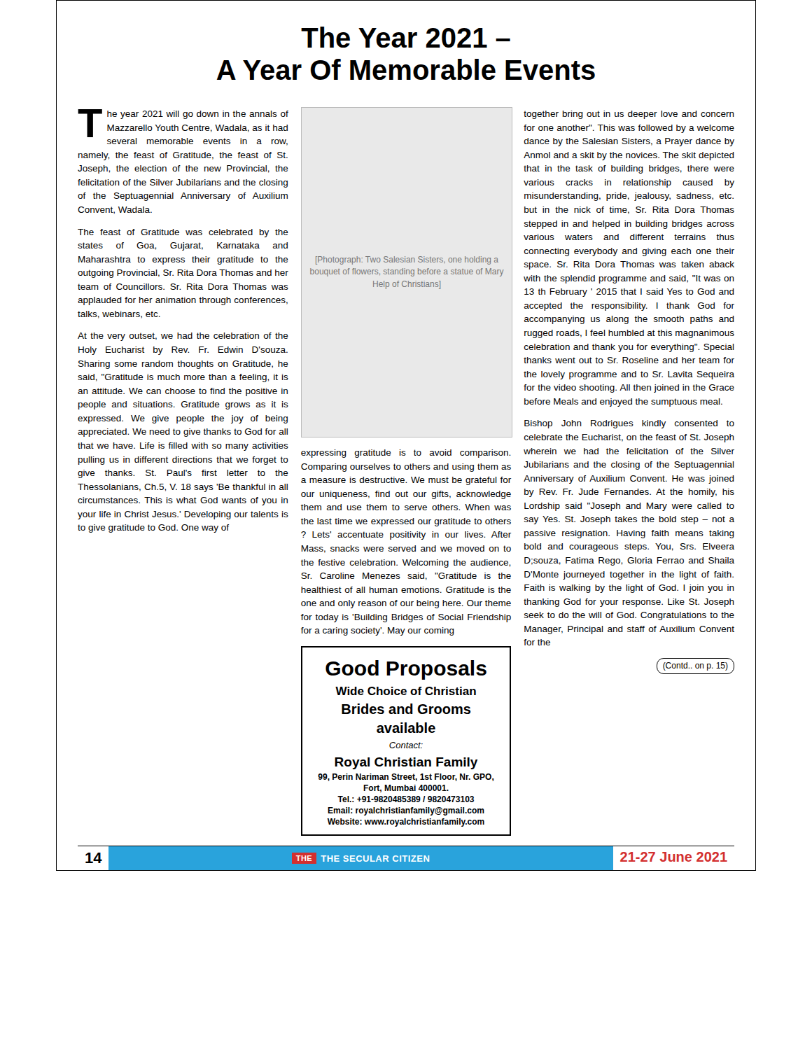The Year 2021 –
A Year Of Memorable Events
The year 2021 will go down in the annals of Mazzarello Youth Centre, Wadala, as it had several memorable events in a row, namely, the feast of Gratitude, the feast of St. Joseph, the election of the new Provincial, the felicitation of the Silver Jubilarians and the closing of the Septuagennial Anniversary of Auxilium Convent, Wadala.
The feast of Gratitude was celebrated by the states of Goa, Gujarat, Karnataka and Maharashtra to express their gratitude to the outgoing Provincial, Sr. Rita Dora Thomas and her team of Councillors. Sr. Rita Dora Thomas was applauded for her animation through conferences, talks, webinars, etc.
At the very outset, we had the celebration of the Holy Eucharist by Rev. Fr. Edwin D'souza. Sharing some random thoughts on Gratitude, he said, "Gratitude is much more than a feeling, it is an attitude. We can choose to find the positive in people and situations. Gratitude grows as it is expressed. We give people the joy of being appreciated. We need to give thanks to God for all that we have. Life is filled with so many activities pulling us in different directions that we forget to give thanks. St. Paul's first letter to the Thessolanians, Ch.5, V. 18 says 'Be thankful in all circumstances. This is what God wants of you in your life in Christ Jesus.' Developing our talents is to give gratitude to God. One way of
[Photograph: Two Salesian Sisters, one holding a bouquet of flowers, standing before a statue of Mary Help of Christians]
expressing gratitude is to avoid comparison. Comparing ourselves to others and using them as a measure is destructive. We must be grateful for our uniqueness, find out our gifts, acknowledge them and use them to serve others. When was the last time we expressed our gratitude to others ? Lets' accentuate positivity in our lives. After Mass, snacks were served and we moved on to the festive celebration. Welcoming the audience, Sr. Caroline Menezes said, "Gratitude is the healthiest of all human emotions. Gratitude is the one and only reason of our being here. Our theme for today is 'Building Bridges of Social Friendship for a caring society'. May our coming
Good Proposals
Wide Choice of Christian
Brides and Grooms available
Contact:
Royal Christian Family
99, Perin Nariman Street, 1st Floor, Nr. GPO, Fort, Mumbai 400001.
Tel.: +91-9820485389 / 9820473103
Email: royalchristianfamily@gmail.com
Website: www.royalchristianfamily.com
together bring out in us deeper love and concern for one another". This was followed by a welcome dance by the Salesian Sisters, a Prayer dance by Anmol and a skit by the novices. The skit depicted that in the task of building bridges, there were various cracks in relationship caused by misunderstanding, pride, jealousy, sadness, etc. but in the nick of time, Sr. Rita Dora Thomas stepped in and helped in building bridges across various waters and different terrains thus connecting everybody and giving each one their space. Sr. Rita Dora Thomas was taken aback with the splendid programme and said, "It was on 13 th February ' 2015 that I said Yes to God and accepted the responsibility. I thank God for accompanying us along the smooth paths and rugged roads, I feel humbled at this magnanimous celebration and thank you for everything". Special thanks went out to Sr. Roseline and her team for the lovely programme and to Sr. Lavita Sequeira for the video shooting. All then joined in the Grace before Meals and enjoyed the sumptuous meal.
Bishop John Rodrigues kindly consented to celebrate the Eucharist, on the feast of St. Joseph wherein we had the felicitation of the Silver Jubilarians and the closing of the Septuagennial Anniversary of Auxilium Convent. He was joined by Rev. Fr. Jude Fernandes. At the homily, his Lordship said "Joseph and Mary were called to say Yes. St. Joseph takes the bold step – not a passive resignation. Having faith means taking bold and courageous steps. You, Srs. Elveera D;souza, Fatima Rego, Gloria Ferrao and Shaila D'Monte journeyed together in the light of faith. Faith is walking by the light of God. I join you in thanking God for your response. Like St. Joseph seek to do the will of God. Congratulations to the Manager, Principal and staff of Auxilium Convent for the
(Contd.. on p. 15)
14
THE THE SECULAR CITIZEN
21-27 June 2021